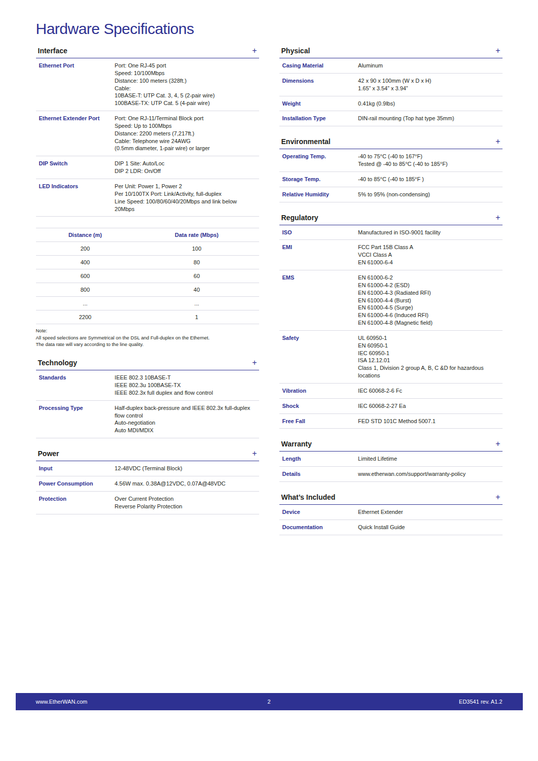Hardware Specifications
Interface +
| Ethernet Port | Port: One RJ-45 port Speed: 10/100Mbps Distance: 100 meters (328ft.) Cable: 10BASE-T: UTP Cat. 3, 4, 5 (2-pair wire) 100BASE-TX: UTP Cat. 5 (4-pair wire) |
| Ethernet Extender Port | Port: One RJ-11/Terminal Block port Speed: Up to 100Mbps Distance: 2200 meters (7,217ft.) Cable: Telephone wire 24AWG (0.5mm diameter, 1-pair wire) or larger |
| DIP Switch | DIP 1 Site: Auto/Loc DIP 2 LDR: On/Off |
| LED Indicators | Per Unit: Power 1, Power 2 Per 10/100TX Port: Link/Activity, full-duplex Line Speed: 100/80/60/40/20Mbps and link below 20Mbps |
| Distance (m) | Data rate (Mbps) |
| --- | --- |
| 200 | 100 |
| 400 | 80 |
| 600 | 60 |
| 800 | 40 |
| ... | ... |
| 2200 | 1 |
Note:
All speed selections are Symmetrical on the DSL and Full-duplex on the Ethernet.
The data rate will vary according to the line quality.
Technology +
| Standards | IEEE 802.3 10BASE-T IEEE 802.3u 100BASE-TX IEEE 802.3x full duplex and flow control |
| Processing Type | Half-duplex back-pressure and IEEE 802.3x full-duplex flow control Auto-negotiation Auto MDI/MDIX |
Power +
| Input | 12-48VDC (Terminal Block) |
| Power Consumption | 4.56W max. 0.38A@12VDC, 0.07A@48VDC |
| Protection | Over Current Protection Reverse Polarity Protection |
Physical +
| Casing Material | Aluminum |
| Dimensions | 42 x 90 x 100mm (W x D x H) 1.65” x 3.54” x 3.94” |
| Weight | 0.41kg (0.9lbs) |
| Installation Type | DIN-rail mounting (Top hat type 35mm) |
Environmental +
| Operating Temp. | -40 to 75°C (-40 to 167°F) Tested @ -40 to 85°C (-40 to 185°F) |
| Storage Temp. | -40 to 85°C (-40 to 185°F ) |
| Relative Humidity | 5% to 95% (non-condensing) |
Regulatory +
| ISO | Manufactured in ISO-9001 facility |
| EMI | FCC Part 15B Class A VCCI Class A EN 61000-6-4 |
| EMS | EN 61000-6-2 EN 61000-4-2 (ESD) EN 61000-4-3 (Radiated RFI) EN 61000-4-4 (Burst) EN 61000-4-5 (Surge) EN 61000-4-6 (Induced RFI) EN 61000-4-8 (Magnetic field) |
| Safety | UL 60950-1 EN 60950-1 IEC 60950-1 ISA 12.12.01 Class 1, Division 2 group A, B, C &D for hazardous locations |
| Vibration | IEC 60068-2-6 Fc |
| Shock | IEC 60068-2-27 Ea |
| Free Fall | FED STD 101C Method 5007.1 |
Warranty +
| Length | Limited Lifetime |
| Details | www.etherwan.com/support/warranty-policy |
What’s Included +
| Device | Ethernet Extender |
| Documentation | Quick Install Guide |
www.EtherWAN.com
2
ED3541 rev. A1.2